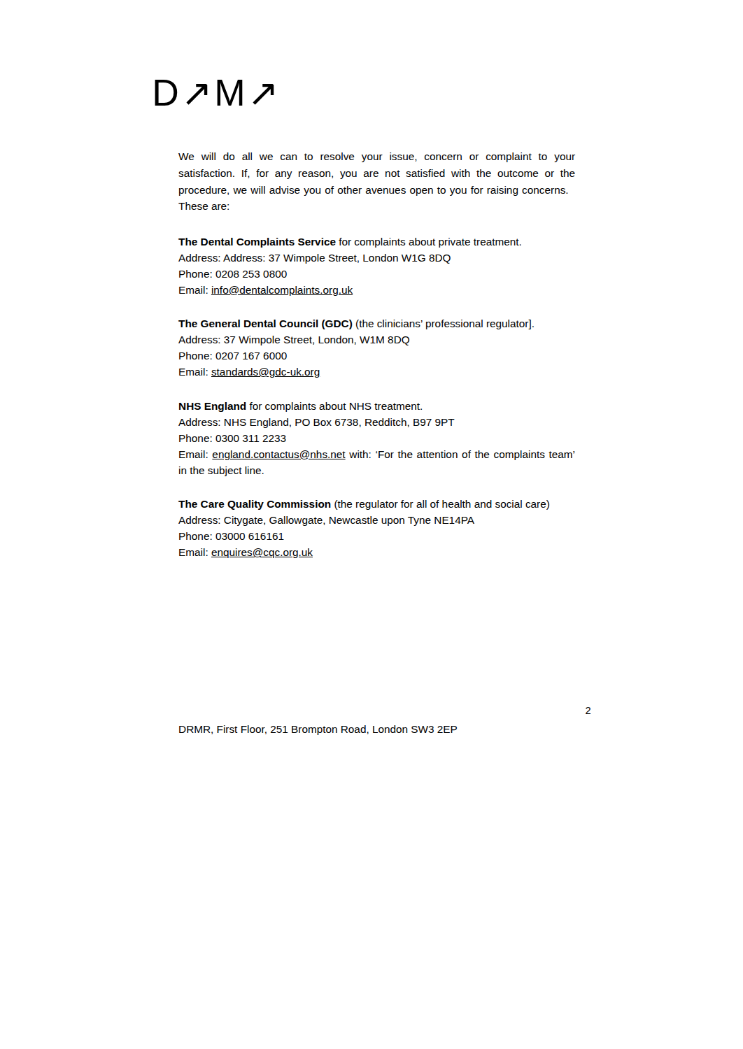D↗M↗
We will do all we can to resolve your issue, concern or complaint to your satisfaction. If, for any reason, you are not satisfied with the outcome or the procedure, we will advise you of other avenues open to you for raising concerns. These are:
The Dental Complaints Service for complaints about private treatment.
Address: Address: 37 Wimpole Street, London W1G 8DQ
Phone: 0208 253 0800
Email: info@dentalcomplaints.org.uk
The General Dental Council (GDC) (the clinicians’ professional regulator].
Address: 37 Wimpole Street, London, W1M 8DQ
Phone: 0207 167 6000
Email: standards@gdc-uk.org
NHS England for complaints about NHS treatment.
Address: NHS England, PO Box 6738, Redditch, B97 9PT
Phone: 0300 311 2233
Email: england.contactus@nhs.net with: ‘For the attention of the complaints team’ in the subject line.
The Care Quality Commission (the regulator for all of health and social care)
Address: Citygate, Gallowgate, Newcastle upon Tyne NE14PA
Phone: 03000 616161
Email: enquires@cqc.org.uk
2
DRMR, First Floor, 251 Brompton Road, London SW3 2EP